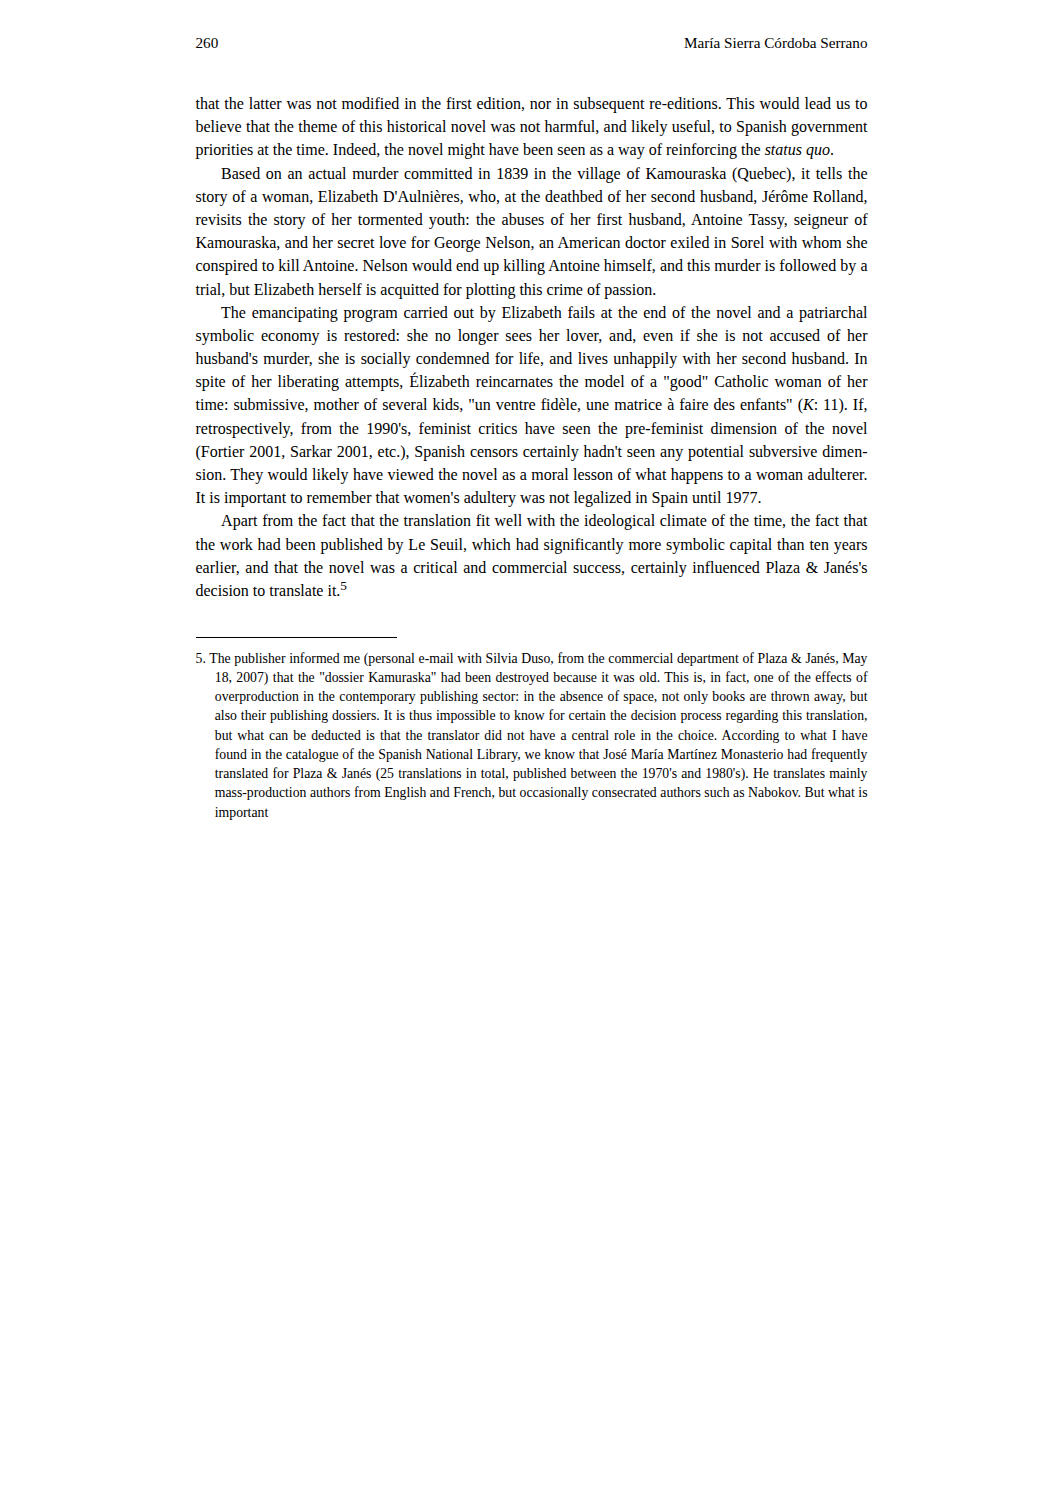260 María Sierra Córdoba Serrano
that the latter was not modified in the first edition, nor in subsequent re-editions. This would lead us to believe that the theme of this historical novel was not harmful, and likely useful, to Spanish government priorities at the time. Indeed, the novel might have been seen as a way of reinforcing the status quo.
Based on an actual murder committed in 1839 in the village of Kamouraska (Quebec), it tells the story of a woman, Elizabeth D'Aulnières, who, at the deathbed of her second husband, Jérôme Rolland, revisits the story of her tormented youth: the abuses of her first husband, Antoine Tassy, seigneur of Kamouraska, and her secret love for George Nelson, an American doctor exiled in Sorel with whom she conspired to kill Antoine. Nelson would end up killing Antoine himself, and this murder is followed by a trial, but Elizabeth herself is acquitted for plotting this crime of passion.
The emancipating program carried out by Elizabeth fails at the end of the novel and a patriarchal symbolic economy is restored: she no longer sees her lover, and, even if she is not accused of her husband's murder, she is socially condemned for life, and lives unhappily with her second husband. In spite of her liberating attempts, Élizabeth reincarnates the model of a "good" Catholic woman of her time: submissive, mother of several kids, "un ventre fidèle, une matrice à faire des enfants" (K: 11). If, retrospectively, from the 1990's, feminist critics have seen the pre-feminist dimension of the novel (Fortier 2001, Sarkar 2001, etc.), Spanish censors certainly hadn't seen any potential subversive dimension. They would likely have viewed the novel as a moral lesson of what happens to a woman adulterer. It is important to remember that women's adultery was not legalized in Spain until 1977.
Apart from the fact that the translation fit well with the ideological climate of the time, the fact that the work had been published by Le Seuil, which had significantly more symbolic capital than ten years earlier, and that the novel was a critical and commercial success, certainly influenced Plaza & Janés's decision to translate it.5
5. The publisher informed me (personal e-mail with Silvia Duso, from the commercial department of Plaza & Janés, May 18, 2007) that the "dossier Kamuraska" had been destroyed because it was old. This is, in fact, one of the effects of overproduction in the contemporary publishing sector: in the absence of space, not only books are thrown away, but also their publishing dossiers. It is thus impossible to know for certain the decision process regarding this translation, but what can be deducted is that the translator did not have a central role in the choice. According to what I have found in the catalogue of the Spanish National Library, we know that José María Martínez Monasterio had frequently translated for Plaza & Janés (25 translations in total, published between the 1970's and 1980's). He translates mainly mass-production authors from English and French, but occasionally consecrated authors such as Nabokov. But what is important